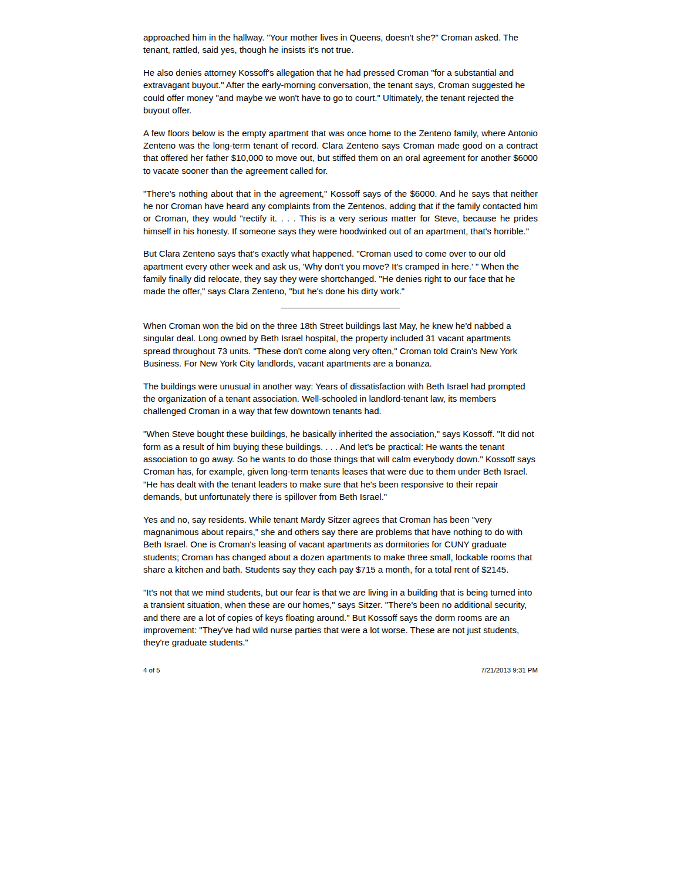approached him in the hallway. "Your mother lives in Queens, doesn't she?" Croman asked. The tenant, rattled, said yes, though he insists it's not true.
He also denies attorney Kossoff's allegation that he had pressed Croman "for a substantial and extravagant buyout." After the early-morning conversation, the tenant says, Croman suggested he could offer money "and maybe we won't have to go to court." Ultimately, the tenant rejected the buyout offer.
A few floors below is the empty apartment that was once home to the Zenteno family, where Antonio Zenteno was the long-term tenant of record. Clara Zenteno says Croman made good on a contract that offered her father $10,000 to move out, but stiffed them on an oral agreement for another $6000 to vacate sooner than the agreement called for.
"There's nothing about that in the agreement," Kossoff says of the $6000. And he says that neither he nor Croman have heard any complaints from the Zentenos, adding that if the family contacted him or Croman, they would "rectify it. . . . This is a very serious matter for Steve, because he prides himself in his honesty. If someone says they were hoodwinked out of an apartment, that's horrible."
But Clara Zenteno says that's exactly what happened. "Croman used to come over to our old apartment every other week and ask us, 'Why don't you move? It's cramped in here.' " When the family finally did relocate, they say they were shortchanged. "He denies right to our face that he made the offer," says Clara Zenteno, "but he's done his dirty work."
When Croman won the bid on the three 18th Street buildings last May, he knew he'd nabbed a singular deal. Long owned by Beth Israel hospital, the property included 31 vacant apartments spread throughout 73 units. "These don't come along very often," Croman told Crain's New York Business. For New York City landlords, vacant apartments are a bonanza.
The buildings were unusual in another way: Years of dissatisfaction with Beth Israel had prompted the organization of a tenant association. Well-schooled in landlord-tenant law, its members challenged Croman in a way that few downtown tenants had.
"When Steve bought these buildings, he basically inherited the association," says Kossoff. "It did not form as a result of him buying these buildings. . . . And let's be practical: He wants the tenant association to go away. So he wants to do those things that will calm everybody down." Kossoff says Croman has, for example, given long-term tenants leases that were due to them under Beth Israel. "He has dealt with the tenant leaders to make sure that he's been responsive to their repair demands, but unfortunately there is spillover from Beth Israel."
Yes and no, say residents. While tenant Mardy Sitzer agrees that Croman has been "very magnanimous about repairs," she and others say there are problems that have nothing to do with Beth Israel. One is Croman's leasing of vacant apartments as dormitories for CUNY graduate students; Croman has changed about a dozen apartments to make three small, lockable rooms that share a kitchen and bath. Students say they each pay $715 a month, for a total rent of $2145.
"It's not that we mind students, but our fear is that we are living in a building that is being turned into a transient situation, when these are our homes," says Sitzer. "There's been no additional security, and there are a lot of copies of keys floating around." But Kossoff says the dorm rooms are an improvement: "They've had wild nurse parties that were a lot worse. These are not just students, they're graduate students."
4 of 5 7/21/2013 9:31 PM